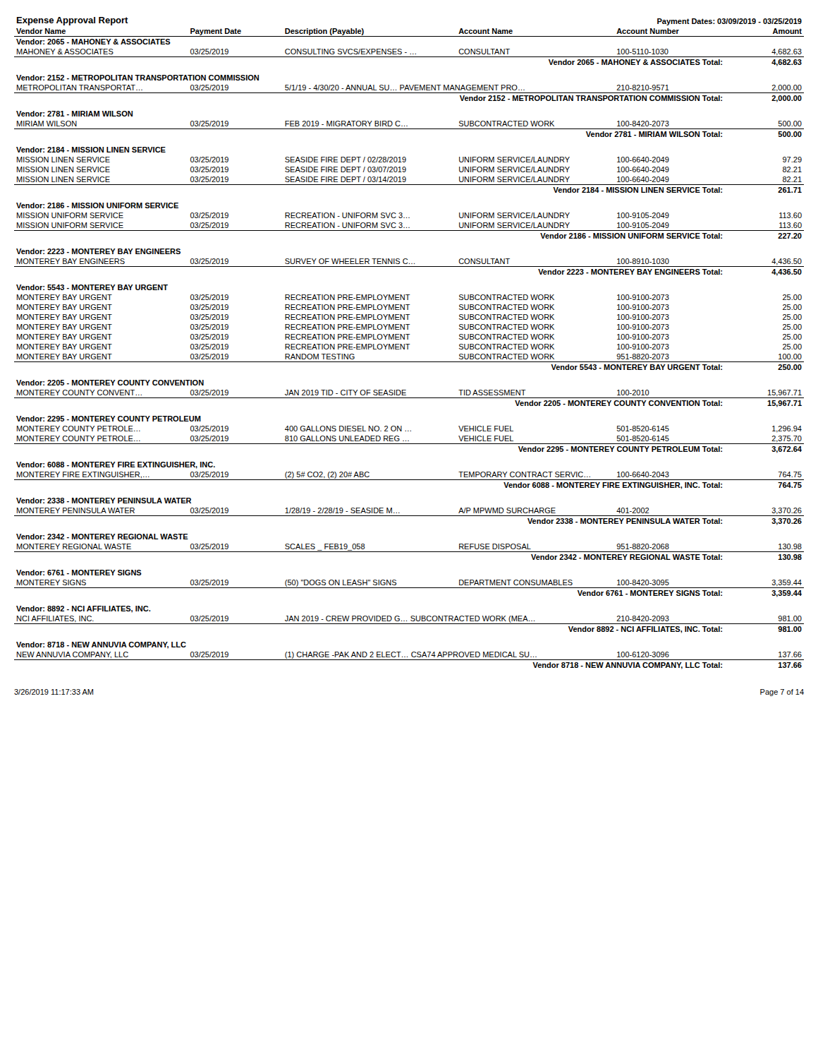| Expense Approval Report | Payment Dates: 03/09/2019 - 03/25/2019 |
| Vendor Name | Payment Date | Description (Payable) | Account Name | Account Number | Amount |
| Vendor: 2065 - MAHONEY & ASSOCIATES |
| MAHONEY & ASSOCIATES | 03/25/2019 | CONSULTING SVCS/EXPENSES - … | CONSULTANT | 100-5110-1030 | 4,682.63 |
| Vendor 2065 - MAHONEY & ASSOCIATES Total: | 4,682.63 |
| Vendor: 2152 - METROPOLITAN TRANSPORTATION COMMISSION |
| METROPOLITAN TRANSPORTAT… | 03/25/2019 | 5/1/19 - 4/30/20 - ANNUAL SU… PAVEMENT MANAGEMENT PRO… | 210-8210-9571 | 2,000.00 |
| Vendor 2152 - METROPOLITAN TRANSPORTATION COMMISSION Total: | 2,000.00 |
| Vendor: 2781 - MIRIAM WILSON |
| MIRIAM WILSON | 03/25/2019 | FEB 2019 - MIGRATORY BIRD C… | SUBCONTRACTED WORK | 100-8420-2073 | 500.00 |
| Vendor 2781 - MIRIAM WILSON Total: | 500.00 |
| Vendor: 2184 - MISSION LINEN SERVICE |
| MISSION LINEN SERVICE | 03/25/2019 | SEASIDE FIRE DEPT / 02/28/2019 | UNIFORM SERVICE/LAUNDRY | 100-6640-2049 | 97.29 |
| MISSION LINEN SERVICE | 03/25/2019 | SEASIDE FIRE DEPT / 03/07/2019 | UNIFORM SERVICE/LAUNDRY | 100-6640-2049 | 82.21 |
| MISSION LINEN SERVICE | 03/25/2019 | SEASIDE FIRE DEPT / 03/14/2019 | UNIFORM SERVICE/LAUNDRY | 100-6640-2049 | 82.21 |
| Vendor 2184 - MISSION LINEN SERVICE Total: | 261.71 |
| Vendor: 2186 - MISSION UNIFORM SERVICE |
| MISSION UNIFORM SERVICE | 03/25/2019 | RECREATION - UNIFORM SVC 3… | UNIFORM SERVICE/LAUNDRY | 100-9105-2049 | 113.60 |
| MISSION UNIFORM SERVICE | 03/25/2019 | RECREATION - UNIFORM SVC 3… | UNIFORM SERVICE/LAUNDRY | 100-9105-2049 | 113.60 |
| Vendor 2186 - MISSION UNIFORM SERVICE Total: | 227.20 |
| Vendor: 2223 - MONTEREY BAY ENGINEERS |
| MONTEREY BAY ENGINEERS | 03/25/2019 | SURVEY OF WHEELER TENNIS C… | CONSULTANT | 100-8910-1030 | 4,436.50 |
| Vendor 2223 - MONTEREY BAY ENGINEERS Total: | 4,436.50 |
| Vendor: 5543 - MONTEREY BAY URGENT |
| MONTEREY BAY URGENT | 03/25/2019 | RECREATION PRE-EMPLOYMENT | SUBCONTRACTED WORK | 100-9100-2073 | 25.00 |
| MONTEREY BAY URGENT | 03/25/2019 | RECREATION PRE-EMPLOYMENT | SUBCONTRACTED WORK | 100-9100-2073 | 25.00 |
| MONTEREY BAY URGENT | 03/25/2019 | RECREATION PRE-EMPLOYMENT | SUBCONTRACTED WORK | 100-9100-2073 | 25.00 |
| MONTEREY BAY URGENT | 03/25/2019 | RECREATION PRE-EMPLOYMENT | SUBCONTRACTED WORK | 100-9100-2073 | 25.00 |
| MONTEREY BAY URGENT | 03/25/2019 | RECREATION PRE-EMPLOYMENT | SUBCONTRACTED WORK | 100-9100-2073 | 25.00 |
| MONTEREY BAY URGENT | 03/25/2019 | RECREATION PRE-EMPLOYMENT | SUBCONTRACTED WORK | 100-9100-2073 | 25.00 |
| MONTEREY BAY URGENT | 03/25/2019 | RANDOM TESTING | SUBCONTRACTED WORK | 951-8820-2073 | 100.00 |
| Vendor 5543 - MONTEREY BAY URGENT Total: | 250.00 |
| Vendor: 2205 - MONTEREY COUNTY CONVENTION |
| MONTEREY COUNTY CONVENT… | 03/25/2019 | JAN 2019 TID - CITY OF SEASIDE | TID ASSESSMENT | 100-2010 | 15,967.71 |
| Vendor 2205 - MONTEREY COUNTY CONVENTION Total: | 15,967.71 |
| Vendor: 2295 - MONTEREY COUNTY PETROLEUM |
| MONTEREY COUNTY PETROLE… | 03/25/2019 | 400 GALLONS DIESEL NO. 2 ON … | VEHICLE FUEL | 501-8520-6145 | 1,296.94 |
| MONTEREY COUNTY PETROLE… | 03/25/2019 | 810 GALLONS UNLEADED REG … | VEHICLE FUEL | 501-8520-6145 | 2,375.70 |
| Vendor 2295 - MONTEREY COUNTY PETROLEUM Total: | 3,672.64 |
| Vendor: 6088 - MONTEREY FIRE EXTINGUISHER, INC. |
| MONTEREY FIRE EXTINGUISHER,… | 03/25/2019 | (2) 5# CO2, (2) 20# ABC | TEMPORARY CONTRACT SERVIC… | 100-6640-2043 | 764.75 |
| Vendor 6088 - MONTEREY FIRE EXTINGUISHER, INC. Total: | 764.75 |
| Vendor: 2338 - MONTEREY PENINSULA WATER |
| MONTEREY PENINSULA WATER | 03/25/2019 | 1/28/19 - 2/28/19 - SEASIDE M… | A/P MPWMD SURCHARGE | 401-2002 | 3,370.26 |
| Vendor 2338 - MONTEREY PENINSULA WATER Total: | 3,370.26 |
| Vendor: 2342 - MONTEREY REGIONAL WASTE |
| MONTEREY REGIONAL WASTE | 03/25/2019 | SCALES _ FEB19_058 | REFUSE DISPOSAL | 951-8820-2068 | 130.98 |
| Vendor 2342 - MONTEREY REGIONAL WASTE Total: | 130.98 |
| Vendor: 6761 - MONTEREY SIGNS |
| MONTEREY SIGNS | 03/25/2019 | (50) "DOGS ON LEASH" SIGNS | DEPARTMENT CONSUMABLES | 100-8420-3095 | 3,359.44 |
| Vendor 6761 - MONTEREY SIGNS Total: | 3,359.44 |
| Vendor: 8892 - NCI AFFILIATES, INC. |
| NCI AFFILIATES, INC. | 03/25/2019 | JAN 2019 - CREW PROVIDED G… SUBCONTRACTED WORK (MEA… | 210-8420-2093 | 981.00 |
| Vendor 8892 - NCI AFFILIATES, INC. Total: | 981.00 |
| Vendor: 8718 - NEW ANNUVIA COMPANY, LLC |
| NEW ANNUVIA COMPANY, LLC | 03/25/2019 | (1) CHARGE -PAK AND 2 ELECT… CSA74 APPROVED MEDICAL SU… | 100-6120-3096 | 137.66 |
| Vendor 8718 - NEW ANNUVIA COMPANY, LLC Total: | 137.66 |
3/26/2019 11:17:33 AM Page 7 of 14